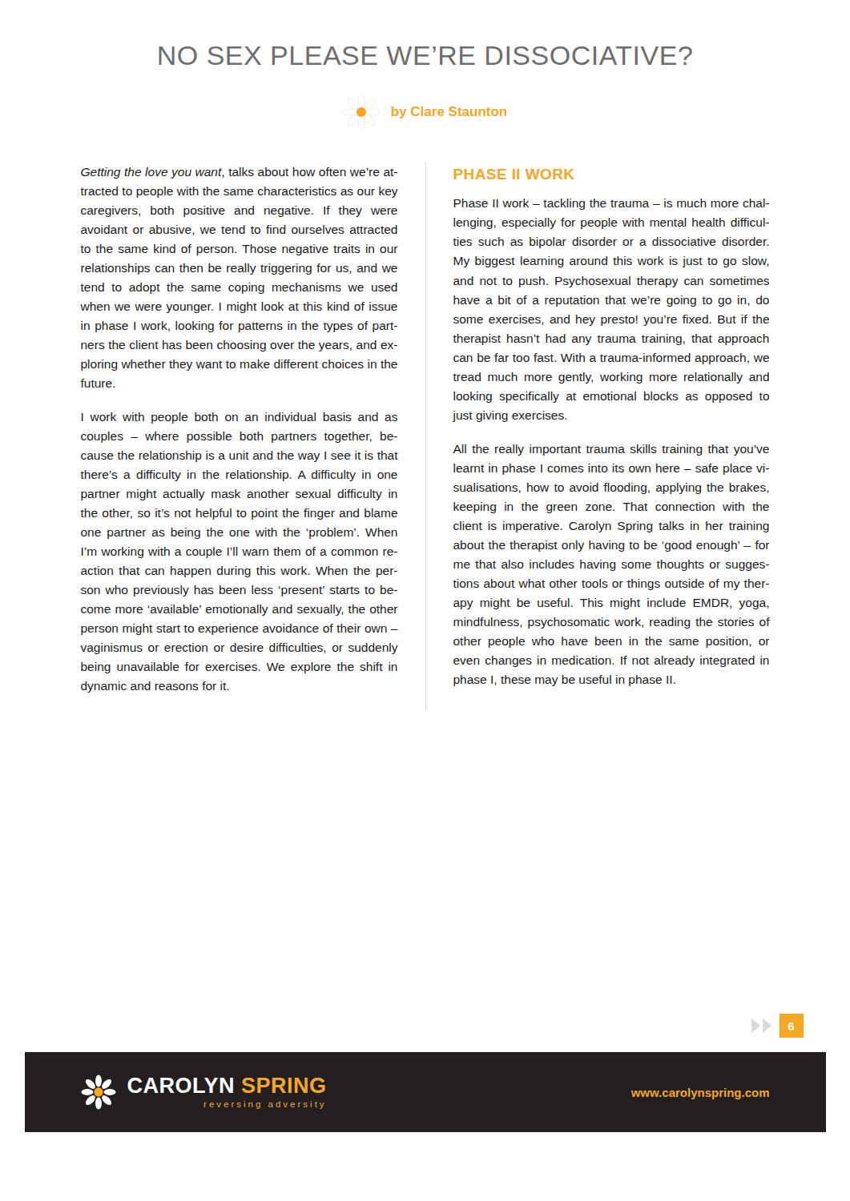No Sex Please We’re Dissociative?
by Clare Staunton
Getting the love you want, talks about how often we’re attracted to people with the same characteristics as our key caregivers, both positive and negative. If they were avoidant or abusive, we tend to find ourselves attracted to the same kind of person. Those negative traits in our relationships can then be really triggering for us, and we tend to adopt the same coping mechanisms we used when we were younger. I might look at this kind of issue in phase I work, looking for patterns in the types of partners the client has been choosing over the years, and exploring whether they want to make different choices in the future.
I work with people both on an individual basis and as couples – where possible both partners together, because the relationship is a unit and the way I see it is that there’s a difficulty in the relationship. A difficulty in one partner might actually mask another sexual difficulty in the other, so it’s not helpful to point the finger and blame one partner as being the one with the ‘problem’. When I’m working with a couple I’ll warn them of a common reaction that can happen during this work. When the person who previously has been less ‘present’ starts to become more ‘available’ emotionally and sexually, the other person might start to experience avoidance of their own – vaginismus or erection or desire difficulties, or suddenly being unavailable for exercises. We explore the shift in dynamic and reasons for it.
Phase II work
Phase II work – tackling the trauma – is much more challenging, especially for people with mental health difficulties such as bipolar disorder or a dissociative disorder. My biggest learning around this work is just to go slow, and not to push. Psychosexual therapy can sometimes have a bit of a reputation that we’re going to go in, do some exercises, and hey presto! you’re fixed. But if the therapist hasn’t had any trauma training, that approach can be far too fast. With a trauma-informed approach, we tread much more gently, working more relationally and looking specifically at emotional blocks as opposed to just giving exercises.
All the really important trauma skills training that you’ve learnt in phase I comes into its own here – safe place visualisations, how to avoid flooding, applying the brakes, keeping in the green zone. That connection with the client is imperative. Carolyn Spring talks in her training about the therapist only having to be ‘good enough’ – for me that also includes having some thoughts or suggestions about what other tools or things outside of my therapy might be useful. This might include EMDR, yoga, mindfulness, psychosomatic work, reading the stories of other people who have been in the same position, or even changes in medication. If not already integrated in phase I, these may be useful in phase II.
6
CAROLYN SPRING
reversing adversity
www.carolynspring.com